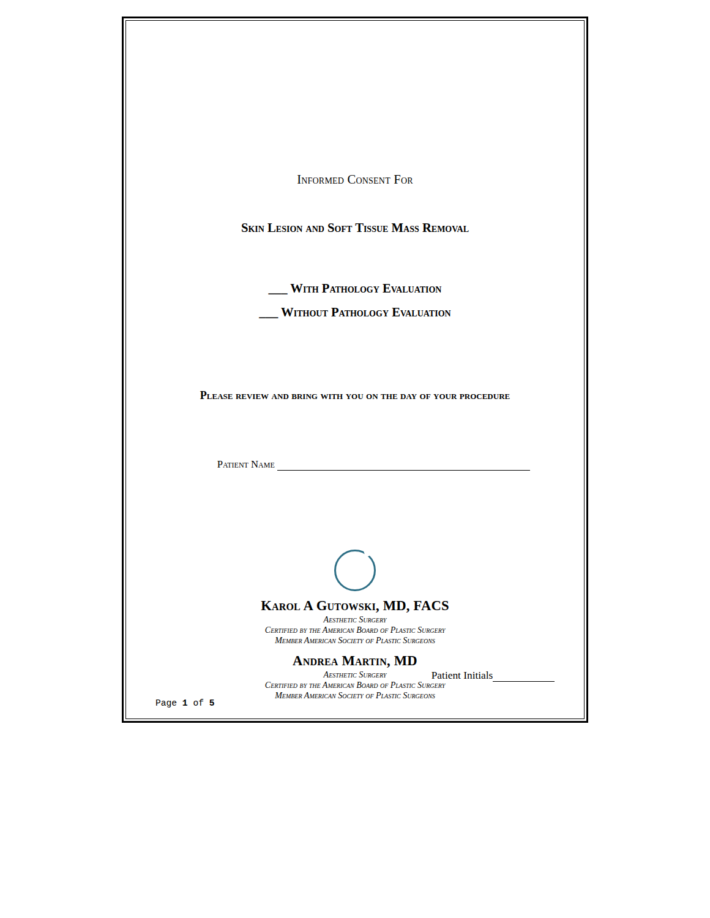Informed Consent For
Skin Lesion and Soft Tissue Mass Removal
___ With Pathology Evaluation
___ Without Pathology Evaluation
Please review and bring with you on the day of your procedure
Patient Name
Karol A Gutowski, MD, FACS
Aesthetic Surgery
Certified by the American Board of Plastic Surgery
Member American Society of Plastic Surgeons
Andrea Martin, MD
Aesthetic Surgery
Certified by the American Board of Plastic Surgery
Member American Society of Plastic Surgeons
Patient Initials
Page 1 of 5